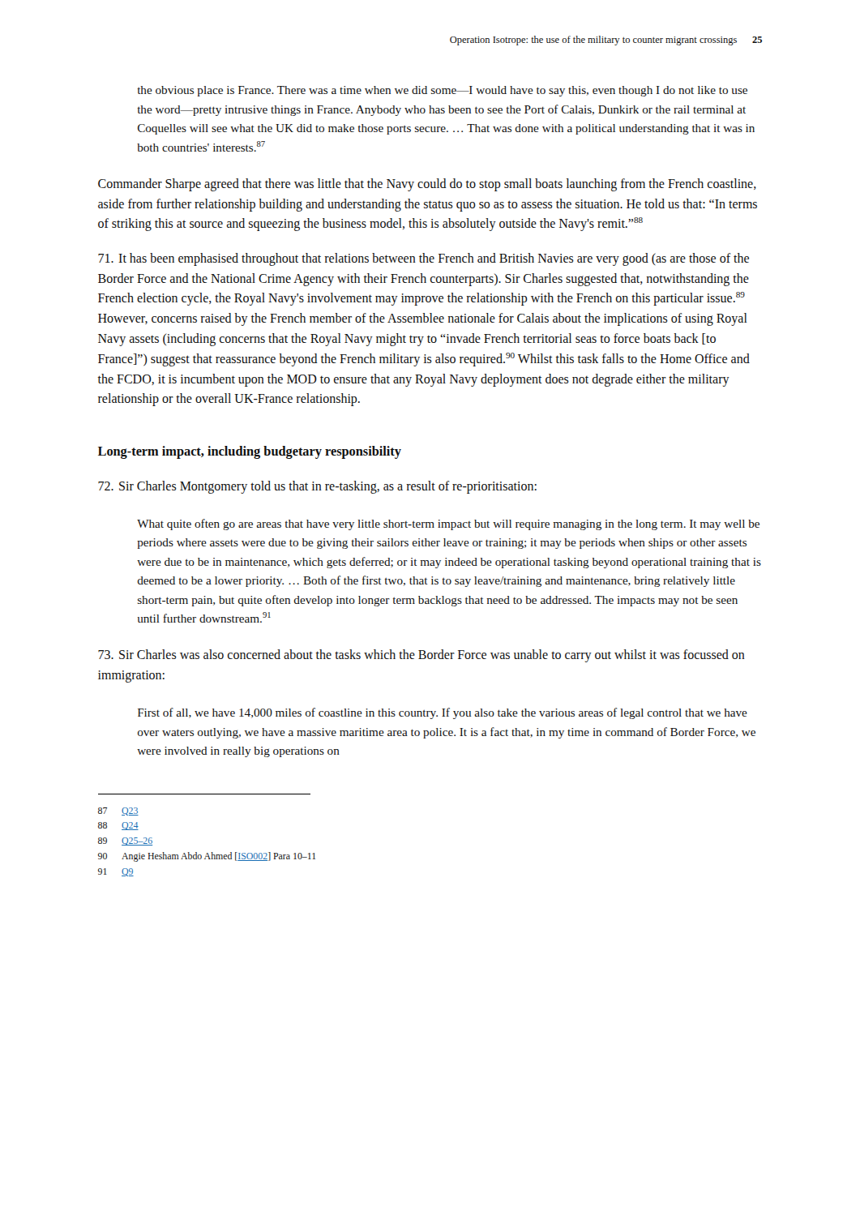Operation Isotrope: the use of the military to counter migrant crossings 25
the obvious place is France. There was a time when we did some—I would have to say this, even though I do not like to use the word—pretty intrusive things in France. Anybody who has been to see the Port of Calais, Dunkirk or the rail terminal at Coquelles will see what the UK did to make those ports secure. … That was done with a political understanding that it was in both countries' interests.87
Commander Sharpe agreed that there was little that the Navy could do to stop small boats launching from the French coastline, aside from further relationship building and understanding the status quo so as to assess the situation. He told us that: “In terms of striking this at source and squeezing the business model, this is absolutely outside the Navy's remit.”88
71. It has been emphasised throughout that relations between the French and British Navies are very good (as are those of the Border Force and the National Crime Agency with their French counterparts). Sir Charles suggested that, notwithstanding the French election cycle, the Royal Navy's involvement may improve the relationship with the French on this particular issue.89 However, concerns raised by the French member of the Assemblee nationale for Calais about the implications of using Royal Navy assets (including concerns that the Royal Navy might try to “invade French territorial seas to force boats back [to France]”) suggest that reassurance beyond the French military is also required.90 Whilst this task falls to the Home Office and the FCDO, it is incumbent upon the MOD to ensure that any Royal Navy deployment does not degrade either the military relationship or the overall UK-France relationship.
Long-term impact, including budgetary responsibility
72. Sir Charles Montgomery told us that in re-tasking, as a result of re-prioritisation:
What quite often go are areas that have very little short-term impact but will require managing in the long term. It may well be periods where assets were due to be giving their sailors either leave or training; it may be periods when ships or other assets were due to be in maintenance, which gets deferred; or it may indeed be operational tasking beyond operational training that is deemed to be a lower priority. … Both of the first two, that is to say leave/training and maintenance, bring relatively little short-term pain, but quite often develop into longer term backlogs that need to be addressed. The impacts may not be seen until further downstream.91
73. Sir Charles was also concerned about the tasks which the Border Force was unable to carry out whilst it was focussed on immigration:
First of all, we have 14,000 miles of coastline in this country. If you also take the various areas of legal control that we have over waters outlying, we have a massive maritime area to police. It is a fact that, in my time in command of Border Force, we were involved in really big operations on
87 Q23
88 Q24
89 Q25–26
90 Angie Hesham Abdo Ahmed [ISO002] Para 10–11
91 Q9